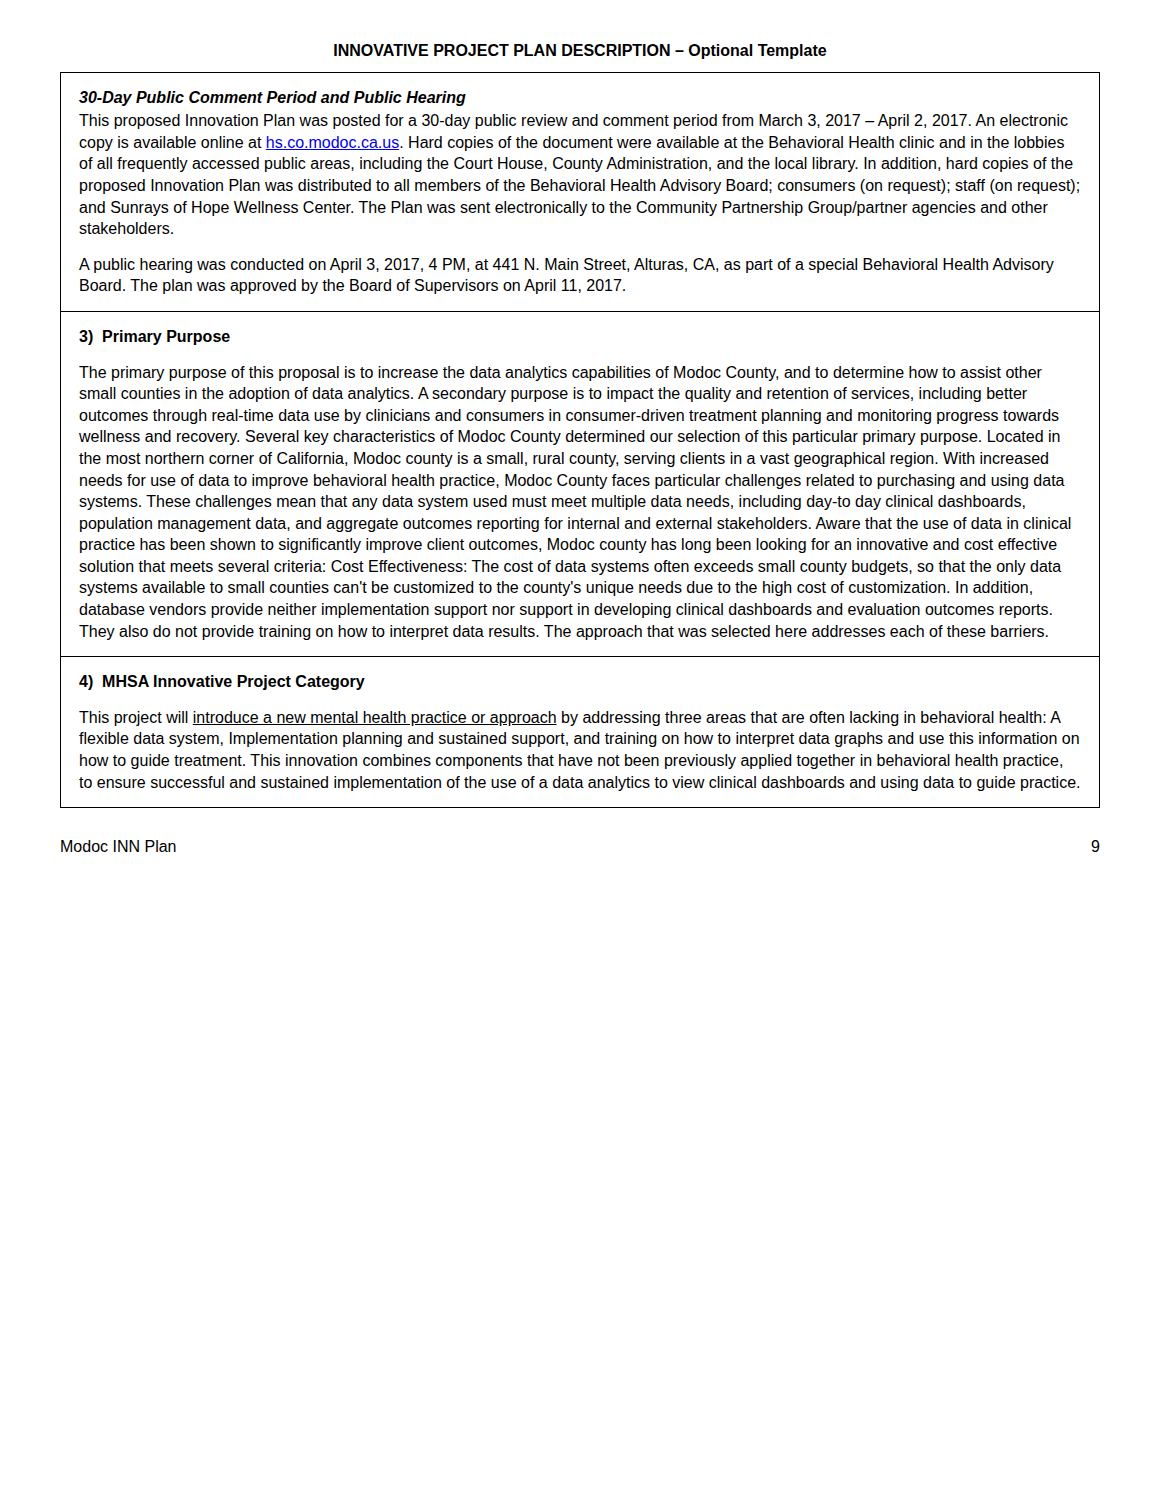INNOVATIVE PROJECT PLAN DESCRIPTION – Optional Template
30-Day Public Comment Period and Public Hearing
This proposed Innovation Plan was posted for a 30-day public review and comment period from March 3, 2017 – April 2, 2017. An electronic copy is available online at hs.co.modoc.ca.us. Hard copies of the document were available at the Behavioral Health clinic and in the lobbies of all frequently accessed public areas, including the Court House, County Administration, and the local library. In addition, hard copies of the proposed Innovation Plan was distributed to all members of the Behavioral Health Advisory Board; consumers (on request); staff (on request); and Sunrays of Hope Wellness Center. The Plan was sent electronically to the Community Partnership Group/partner agencies and other stakeholders.
A public hearing was conducted on April 3, 2017, 4 PM, at 441 N. Main Street, Alturas, CA, as part of a special Behavioral Health Advisory Board. The plan was approved by the Board of Supervisors on April 11, 2017.
3) Primary Purpose
The primary purpose of this proposal is to increase the data analytics capabilities of Modoc County, and to determine how to assist other small counties in the adoption of data analytics. A secondary purpose is to impact the quality and retention of services, including better outcomes through real-time data use by clinicians and consumers in consumer-driven treatment planning and monitoring progress towards wellness and recovery. Several key characteristics of Modoc County determined our selection of this particular primary purpose. Located in the most northern corner of California, Modoc county is a small, rural county, serving clients in a vast geographical region. With increased needs for use of data to improve behavioral health practice, Modoc County faces particular challenges related to purchasing and using data systems. These challenges mean that any data system used must meet multiple data needs, including day-to day clinical dashboards, population management data, and aggregate outcomes reporting for internal and external stakeholders. Aware that the use of data in clinical practice has been shown to significantly improve client outcomes, Modoc county has long been looking for an innovative and cost effective solution that meets several criteria: Cost Effectiveness: The cost of data systems often exceeds small county budgets, so that the only data systems available to small counties can't be customized to the county's unique needs due to the high cost of customization. In addition, database vendors provide neither implementation support nor support in developing clinical dashboards and evaluation outcomes reports. They also do not provide training on how to interpret data results. The approach that was selected here addresses each of these barriers.
4) MHSA Innovative Project Category
This project will introduce a new mental health practice or approach by addressing three areas that are often lacking in behavioral health: A flexible data system, Implementation planning and sustained support, and training on how to interpret data graphs and use this information on how to guide treatment. This innovation combines components that have not been previously applied together in behavioral health practice, to ensure successful and sustained implementation of the use of a data analytics to view clinical dashboards and using data to guide practice.
Modoc INN Plan 9